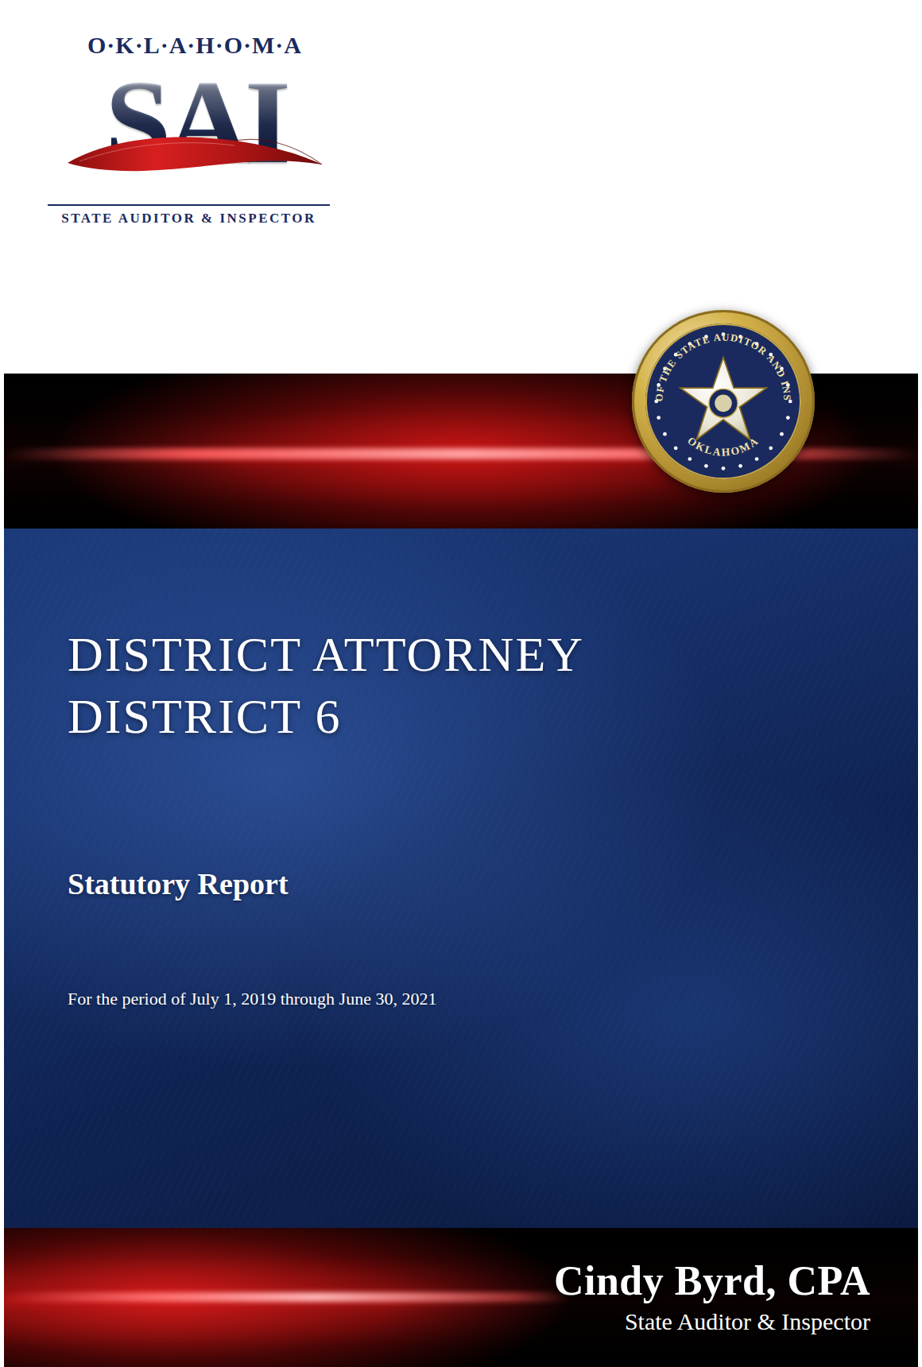O·K·L·A·H·O·M·A
SAI
STATE AUDITOR & INSPECTOR
OFFICE OF THE STATE AUDITOR AND INSPECTOR OKLAHOMA
District Attorney
District 6
Statutory Report
For the period of July 1, 2019 through June 30, 2021
Cindy Byrd, CPA
State Auditor & Inspector